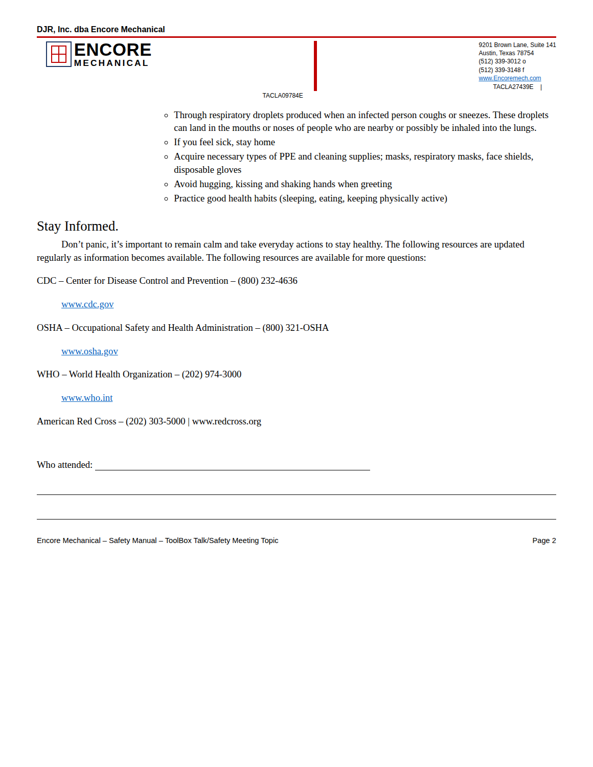DJR, Inc. dba Encore Mechanical
ENCORE
MECHANICAL
9201 Brown Lane, Suite 141
Austin, Texas 78754
(512) 339-3012 o
(512) 339-3148 f
www.Encoremech.com
TACLA27439E |
TACLA09784E
Through respiratory droplets produced when an infected person coughs or sneezes. These droplets can land in the mouths or noses of people who are nearby or possibly be inhaled into the lungs.
If you feel sick, stay home
Acquire necessary types of PPE and cleaning supplies; masks, respiratory masks, face shields, disposable gloves
Avoid hugging, kissing and shaking hands when greeting
Practice good health habits (sleeping, eating, keeping physically active)
Stay Informed.
Don’t panic, it’s important to remain calm and take everyday actions to stay healthy. The following resources are updated regularly as information becomes available. The following resources are available for more questions:
CDC – Center for Disease Control and Prevention – (800) 232-4636
www.cdc.gov
OSHA – Occupational Safety and Health Administration – (800) 321-OSHA
www.osha.gov
WHO – World Health Organization – (202) 974-3000
www.who.int
American Red Cross – (202) 303-5000 | www.redcross.org
Who attended:
Encore Mechanical – Safety Manual – ToolBox Talk/Safety Meeting Topic Page 2